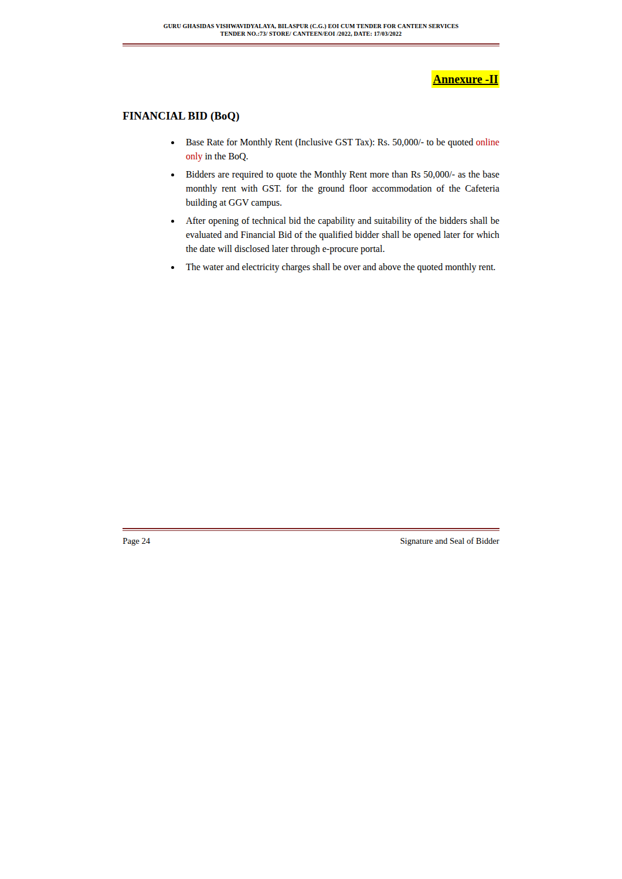GURU GHASIDAS VISHWAVIDYALAYA, BILASPUR (C.G.) EOI CUM TENDER FOR CANTEEN SERVICES
TENDER NO.:73/ STORE/ CANTEEN/EOI /2022, DATE: 17/03/2022
Annexure -II
FINANCIAL BID (BoQ)
Base Rate for Monthly Rent (Inclusive GST Tax): Rs. 50,000/- to be quoted online only in the BoQ.
Bidders are required to quote the Monthly Rent more than Rs 50,000/- as the base monthly rent with GST. for the ground floor accommodation of the Cafeteria building at GGV campus.
After opening of technical bid the capability and suitability of the bidders shall be evaluated and Financial Bid of the qualified bidder shall be opened later for which the date will disclosed later through e-procure portal.
The water and electricity charges shall be over and above the quoted monthly rent.
Page 24
Signature and Seal of Bidder